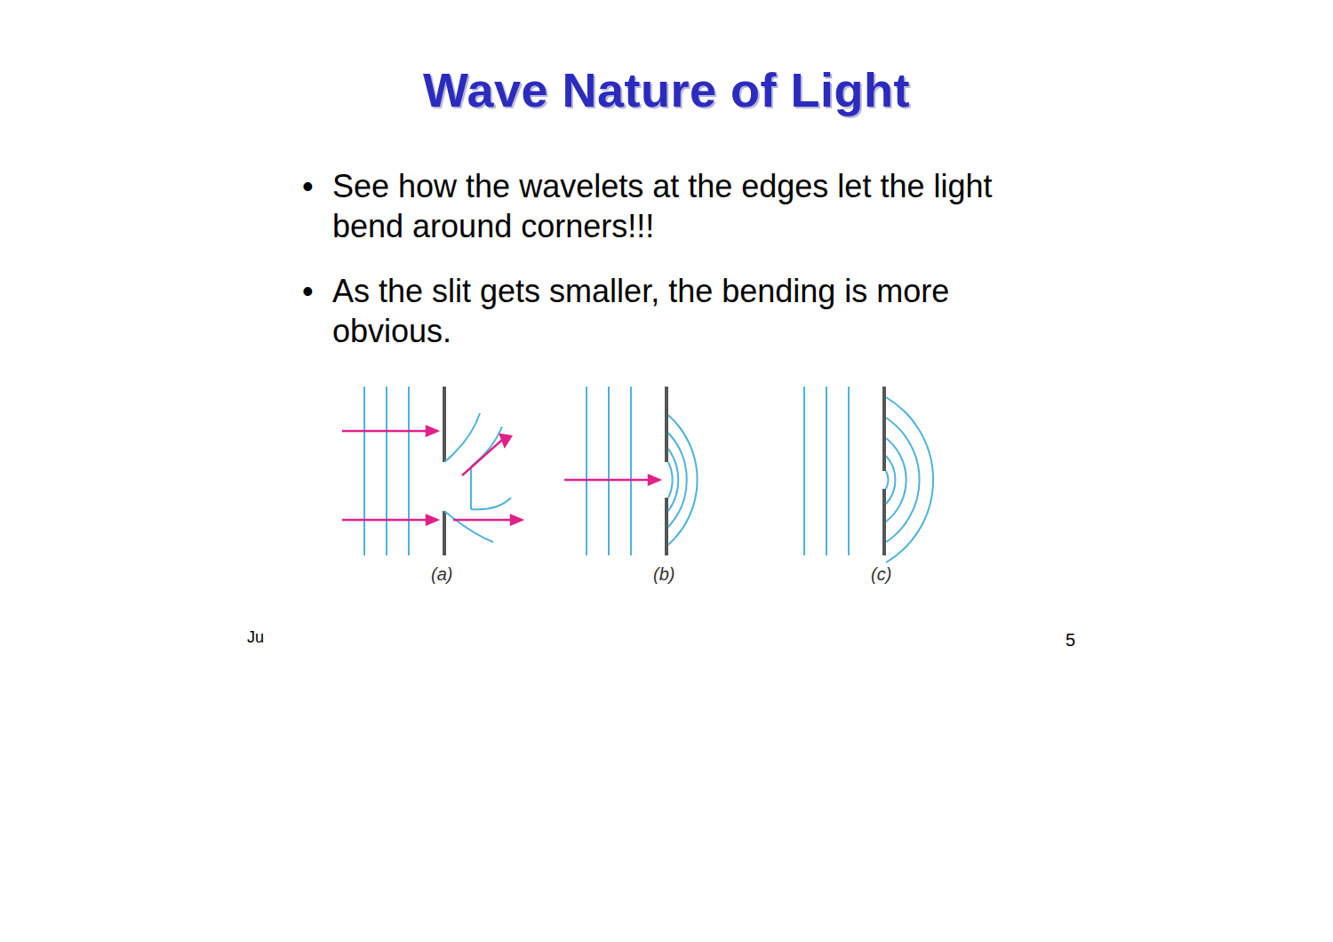Wave Nature of Light
See how the wavelets at the edges let the light bend around corners!!!
As the slit gets smaller, the bending is more obvious.
(a) (b) (c)
Ju
5